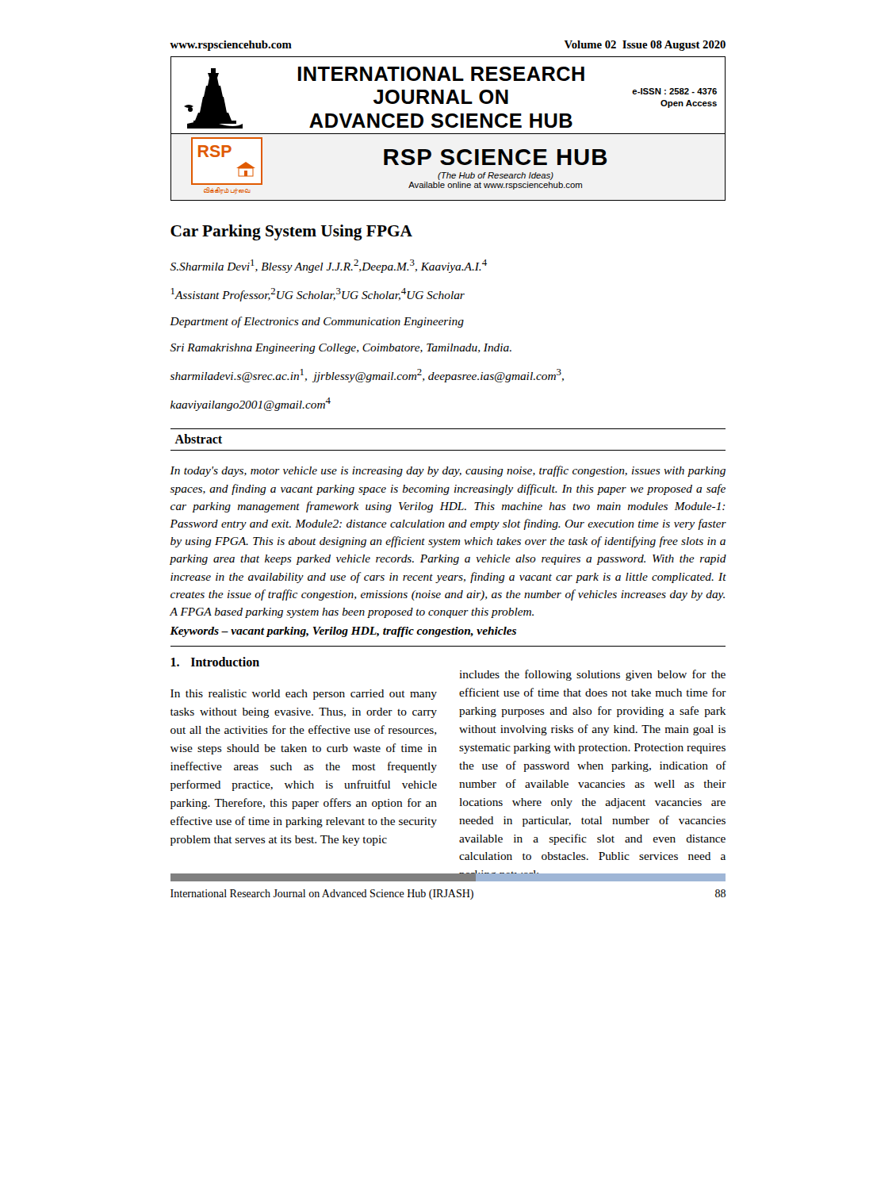www.rspsciencehub.com Volume 02 Issue 08 August 2020
INTERNATIONAL RESEARCH JOURNAL ON
ADVANCED SCIENCE HUB
e-ISSN : 2582 - 4376
Open Access
RSP
விக்கிரம் பர்வை
RSP SCIENCE HUB
(The Hub of Research Ideas)
Available online at www.rspsciencehub.com
Car Parking System Using FPGA
S.Sharmila Devi1, Blessy Angel J.J.R.2,Deepa.M.3, Kaaviya.A.I.4
1Assistant Professor,2UG Scholar,3UG Scholar,4UG Scholar
Department of Electronics and Communication Engineering
Sri Ramakrishna Engineering College, Coimbatore, Tamilnadu, India.
sharmiladevi.s@srec.ac.in1, jjrblessy@gmail.com2, deepasree.ias@gmail.com3,
kaaviyailango2001@gmail.com4
Abstract
In today's days, motor vehicle use is increasing day by day, causing noise, traffic congestion, issues with parking spaces, and finding a vacant parking space is becoming increasingly difficult. In this paper we proposed a safe car parking management framework using Verilog HDL. This machine has two main modules Module-1: Password entry and exit. Module2: distance calculation and empty slot finding. Our execution time is very faster by using FPGA. This is about designing an efficient system which takes over the task of identifying free slots in a parking area that keeps parked vehicle records. Parking a vehicle also requires a password. With the rapid increase in the availability and use of cars in recent years, finding a vacant car park is a little complicated. It creates the issue of traffic congestion, emissions (noise and air), as the number of vehicles increases day by day. A FPGA based parking system has been proposed to conquer this problem.
Keywords – vacant parking, Verilog HDL, traffic congestion, vehicles
1. Introduction
In this realistic world each person carried out many tasks without being evasive. Thus, in order to carry out all the activities for the effective use of resources, wise steps should be taken to curb waste of time in ineffective areas such as the most frequently performed practice, which is unfruitful vehicle parking. Therefore, this paper offers an option for an effective use of time in parking relevant to the security problem that serves at its best. The key topic
includes the following solutions given below for the efficient use of time that does not take much time for parking purposes and also for providing a safe park without involving risks of any kind. The main goal is systematic parking with protection. Protection requires the use of password when parking, indication of number of available vacancies as well as their locations where only the adjacent vacancies are needed in particular, total number of vacancies available in a specific slot and even distance calculation to obstacles. Public services need a parking network
International Research Journal on Advanced Science Hub (IRJASH) 88